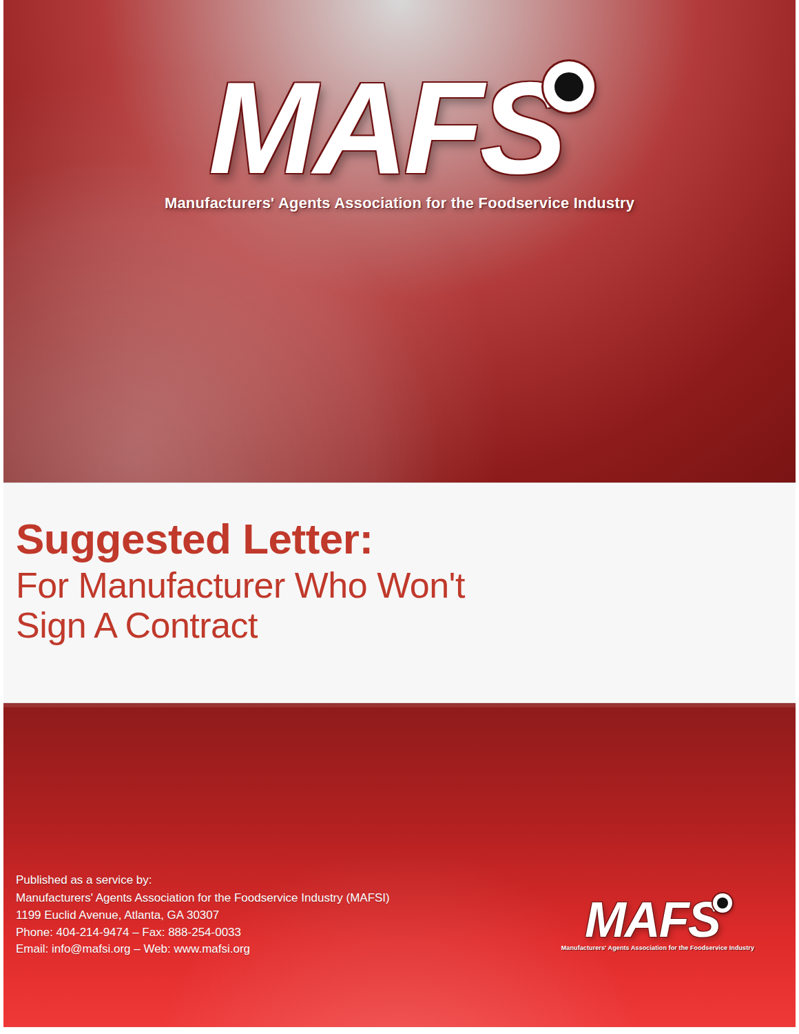MAFS
Manufacturers' Agents Association for the Foodservice Industry
Suggested Letter:
For Manufacturer Who Won't
Sign A Contract
Published as a service by:
Manufacturers' Agents Association for the Foodservice Industry (MAFSI)
1199 Euclid Avenue, Atlanta, GA 30307
Phone: 404-214-9474 – Fax: 888-254-0033
Email: info@mafsi.org – Web: www.mafsi.org
MAFS
Manufacturers' Agents Association for the Foodservice Industry